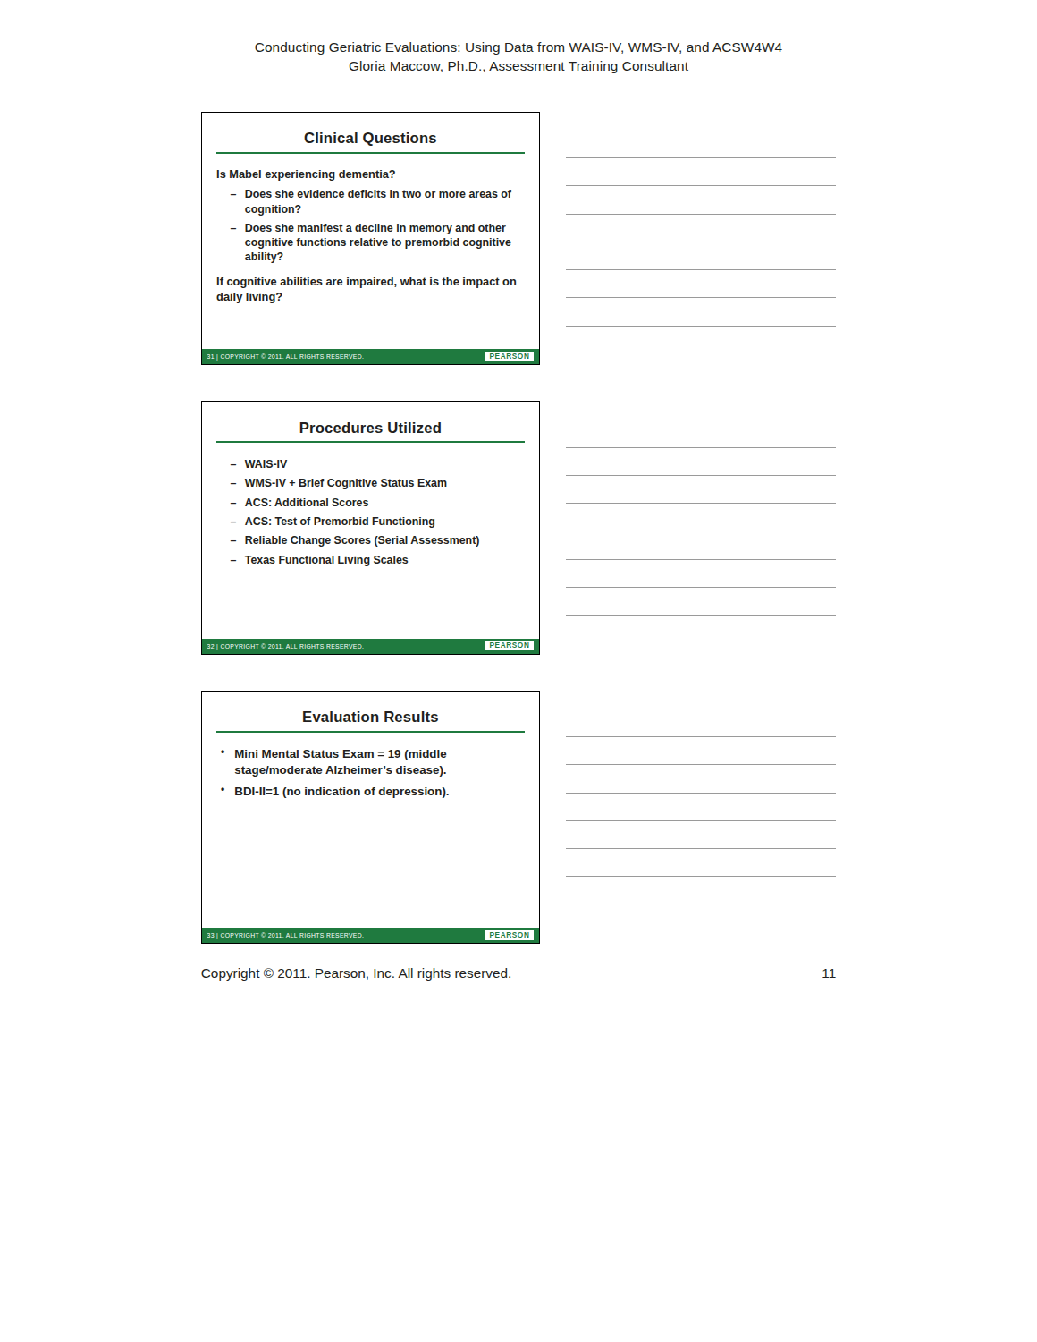Conducting Geriatric Evaluations: Using Data from WAIS-IV, WMS-IV, and ACSW4W4 Gloria Maccow, Ph.D., Assessment Training Consultant
Clinical Questions
Is Mabel experiencing dementia?
Does she evidence deficits in two or more areas of cognition?
Does she manifest a decline in memory and other cognitive functions relative to premorbid cognitive ability?
If cognitive abilities are impaired, what is the impact on daily living?
31 | Copyright © 2011. All rights reserved. PEARSON
Procedures Utilized
WAIS-IV
WMS-IV + Brief Cognitive Status Exam
ACS: Additional Scores
ACS: Test of Premorbid Functioning
Reliable Change Scores (Serial Assessment)
Texas Functional Living Scales
32 | Copyright © 2011. All rights reserved. PEARSON
Evaluation Results
Mini Mental Status Exam = 19 (middle stage/moderate Alzheimer’s disease).
BDI-II=1 (no indication of depression).
33 | Copyright © 2011. All rights reserved. PEARSON
Copyright © 2011. Pearson, Inc. All rights reserved. 11